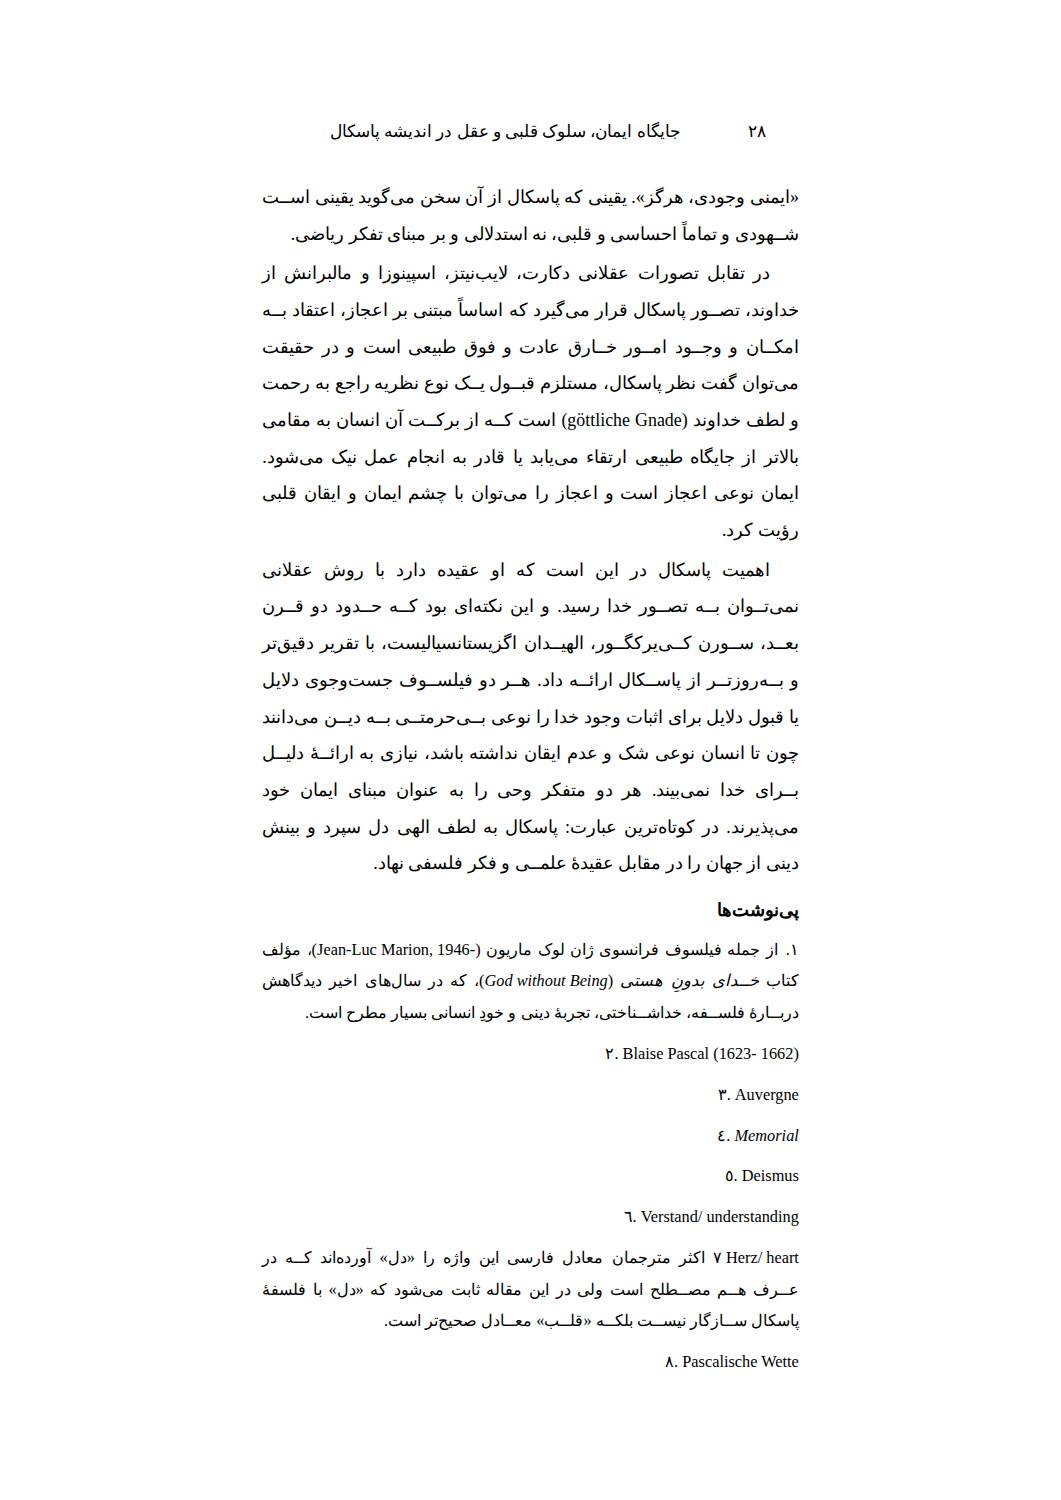۲۸
جایگاه ایمان، سلوک قلبی و عقل در اندیشه پاسکال
«ایمنی وجودی، هرگز». یقینی که پاسکال از آن سخن می‌گوید یقینی اســت شــهودی و تماماً احساسی و قلبی، نه استدلالی و بر مبنای تفکر ریاضی.
در تقابل تصورات عقلانی دکارت، لایب‌نیتز، اسپینوزا و مالبرانش از خداوند، تصــور پاسکال قرار می‌گیرد که اساساً مبتنی بر اعجاز، اعتقاد بــه امکــان و وجــود امــور خــارق عادت و فوق طبیعی است و در حقیقت می‌توان گفت نظر پاسکال، مستلزم قبــول یــک نوع نظریه راجع به رحمت و لطف خداوند (göttliche Gnade) است کــه از برکــت آن انسان به مقامی بالاتر از جایگاه طبیعی ارتقاء می‌یابد یا قادر به انجام عمل نیک می‌شود. ایمان نوعی اعجاز است و اعجاز را می‌توان با چشم ایمان و ایقان قلبی رؤیت کرد.
اهمیت پاسکال در این است که او عقیده دارد با روش عقلانی نمی‌تــوان بــه تصــور خدا رسید. و این نکته‌ای بود کــه حــدود دو قــرن بعــد، ســورن کــی‌یرکگــور، الهیــدان اگزیستانسیالیست، با تقریر دقیق‌تر و بــه‌روزتــر از پاســکال ارائــه داد. هــر دو فیلســوف جست‌وجوی دلایل یا قبول دلایل برای اثبات وجود خدا را نوعی بــی‌حرمتــی بــه دیــن می‌دانند چون تا انسان نوعی شک و عدم ایقان نداشته باشد، نیازی به ارائــهٔ دلیــل بــرای خدا نمی‌بیند. هر دو متفکر وحی را به عنوان مبنای ایمان خود می‌پذیرند. در کوتاه‌ترین عبارت: پاسکال به لطف الهی دل سپرد و بینش دینی از جهان را در مقابل عقیدهٔ علمــی و فکر فلسفی نهاد.
پی‌نوشت‌ها
۱. از جمله فیلسوف فرانسوی ژان لوک ماریون (Jean-Luc Marion, 1946-)، مؤلف کتاب خــدای بدونِ هستی (God without Being)، که در سال‌های اخیر دیدگاهش دربــارهٔ فلســفه، خداشــناختی، تجربهٔ دینی و خودِ انسانی بسیار مطرح است.
۲. Blaise Pascal (1623- 1662)
۳. Auvergne
٤. Memorial
٥. Deismus
٦. Verstand/ understanding
٧ Herz/ heart اکثر مترجمان معادل فارسی این واژه را «دل» آورده‌اند کــه در عــرف هــم مصــطلح است ولی در این مقاله ثابت می‌شود که «دل» با فلسفهٔ پاسکال ســازگار نیســت بلکــه «قلــب» معــادل صحیح‌تر است.
٨. Pascalische Wette